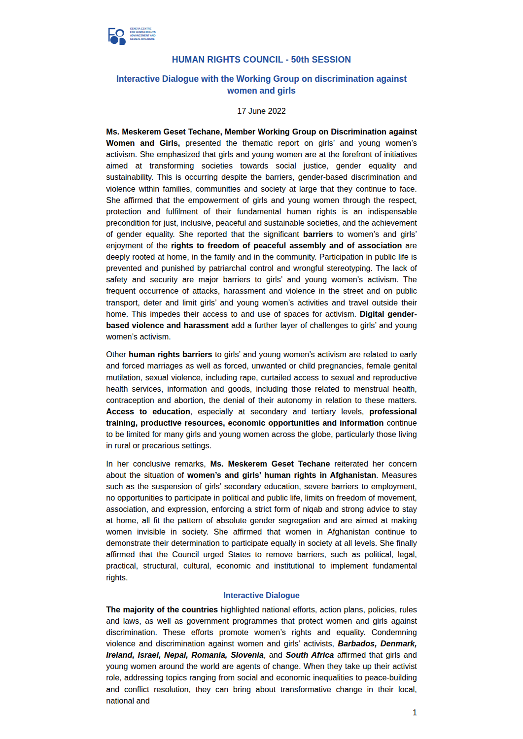GENEVA CENTRE FOR HUMAN RIGHTS ADVANCEMENT AND GLOBAL DIALOGUE
HUMAN RIGHTS COUNCIL - 50th SESSION
Interactive Dialogue with the Working Group on discrimination against
women and girls
17 June 2022
Ms. Meskerem Geset Techane, Member Working Group on Discrimination against Women and Girls, presented the thematic report on girls’ and young women’s activism. She emphasized that girls and young women are at the forefront of initiatives aimed at transforming societies towards social justice, gender equality and sustainability. This is occurring despite the barriers, gender-based discrimination and violence within families, communities and society at large that they continue to face. She affirmed that the empowerment of girls and young women through the respect, protection and fulfilment of their fundamental human rights is an indispensable precondition for just, inclusive, peaceful and sustainable societies, and the achievement of gender equality. She reported that the significant barriers to women’s and girls’ enjoyment of the rights to freedom of peaceful assembly and of association are deeply rooted at home, in the family and in the community. Participation in public life is prevented and punished by patriarchal control and wrongful stereotyping. The lack of safety and security are major barriers to girls’ and young women’s activism. The frequent occurrence of attacks, harassment and violence in the street and on public transport, deter and limit girls’ and young women’s activities and travel outside their home. This impedes their access to and use of spaces for activism. Digital gender-based violence and harassment add a further layer of challenges to girls’ and young women’s activism.
Other human rights barriers to girls’ and young women’s activism are related to early and forced marriages as well as forced, unwanted or child pregnancies, female genital mutilation, sexual violence, including rape, curtailed access to sexual and reproductive health services, information and goods, including those related to menstrual health, contraception and abortion, the denial of their autonomy in relation to these matters. Access to education, especially at secondary and tertiary levels, professional training, productive resources, economic opportunities and information continue to be limited for many girls and young women across the globe, particularly those living in rural or precarious settings.
In her conclusive remarks, Ms. Meskerem Geset Techane reiterated her concern about the situation of women’s and girls’ human rights in Afghanistan. Measures such as the suspension of girls’ secondary education, severe barriers to employment, no opportunities to participate in political and public life, limits on freedom of movement, association, and expression, enforcing a strict form of niqab and strong advice to stay at home, all fit the pattern of absolute gender segregation and are aimed at making women invisible in society. She affirmed that women in Afghanistan continue to demonstrate their determination to participate equally in society at all levels. She finally affirmed that the Council urged States to remove barriers, such as political, legal, practical, structural, cultural, economic and institutional to implement fundamental rights.
Interactive Dialogue
The majority of the countries highlighted national efforts, action plans, policies, rules and laws, as well as government programmes that protect women and girls against discrimination. These efforts promote women’s rights and equality. Condemning violence and discrimination against women and girls’ activists, Barbados, Denmark, Ireland, Israel, Nepal, Romania, Slovenia, and South Africa affirmed that girls and young women around the world are agents of change. When they take up their activist role, addressing topics ranging from social and economic inequalities to peace-building and conflict resolution, they can bring about transformative change in their local, national and
1